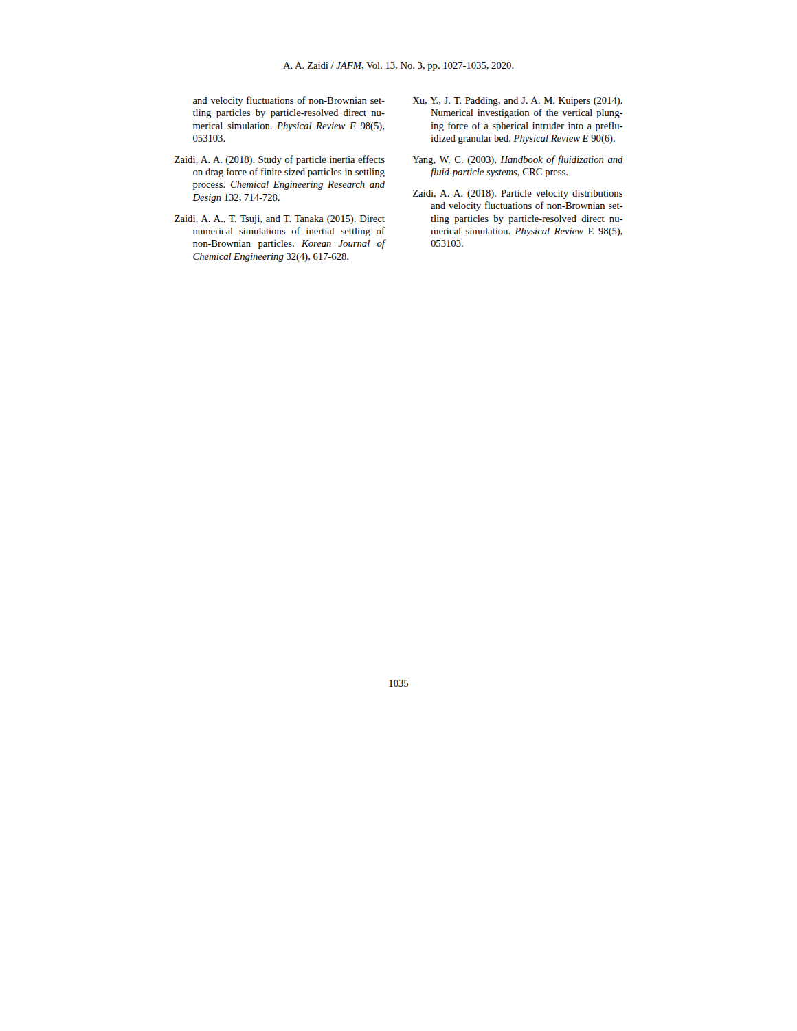A. A. Zaidi / JAFM, Vol. 13, No. 3, pp. 1027-1035, 2020.
and velocity fluctuations of non-Brownian settling particles by particle-resolved direct numerical simulation. Physical Review E 98(5), 053103.
Zaidi, A. A. (2018). Study of particle inertia effects on drag force of finite sized particles in settling process. Chemical Engineering Research and Design 132, 714-728.
Zaidi, A. A., T. Tsuji, and T. Tanaka (2015). Direct numerical simulations of inertial settling of non-Brownian particles. Korean Journal of Chemical Engineering 32(4), 617-628.
Xu, Y., J. T. Padding, and J. A. M. Kuipers (2014). Numerical investigation of the vertical plunging force of a spherical intruder into a prefluidized granular bed. Physical Review E 90(6).
Yang, W. C. (2003), Handbook of fluidization and fluid-particle systems, CRC press.
Zaidi, A. A. (2018). Particle velocity distributions and velocity fluctuations of non-Brownian settling particles by particle-resolved direct numerical simulation. Physical Review E 98(5), 053103.
1035